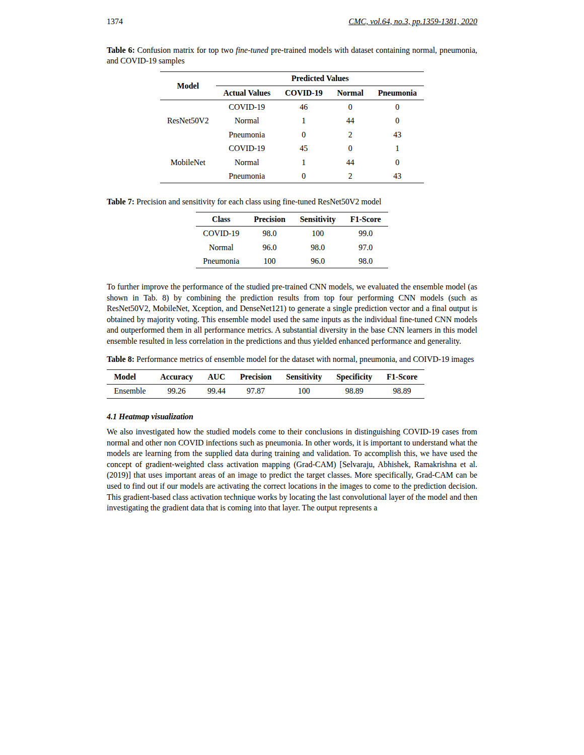1374 CMC, vol.64, no.3, pp.1359-1381, 2020
Table 6: Confusion matrix for top two fine-tuned pre-trained models with dataset containing normal, pneumonia, and COVID-19 samples
| Model | Predicted Values |
| --- | --- |
| Actual Values | COVID-19 | Normal | Pneumonia |
| ResNet50V2 | COVID-19 | 46 | 0 | 0 |
| Normal | 1 | 44 | 0 |
| Pneumonia | 0 | 2 | 43 |
| MobileNet | COVID-19 | 45 | 0 | 1 |
| Normal | 1 | 44 | 0 |
| Pneumonia | 0 | 2 | 43 |
Table 7: Precision and sensitivity for each class using fine-tuned ResNet50V2 model
| Class | Precision | Sensitivity | F1-Score |
| --- | --- | --- | --- |
| COVID-19 | 98.0 | 100 | 99.0 |
| Normal | 96.0 | 98.0 | 97.0 |
| Pneumonia | 100 | 96.0 | 98.0 |
To further improve the performance of the studied pre-trained CNN models, we evaluated the ensemble model (as shown in Tab. 8) by combining the prediction results from top four performing CNN models (such as ResNet50V2, MobileNet, Xception, and DenseNet121) to generate a single prediction vector and a final output is obtained by majority voting. This ensemble model used the same inputs as the individual fine-tuned CNN models and outperformed them in all performance metrics. A substantial diversity in the base CNN learners in this model ensemble resulted in less correlation in the predictions and thus yielded enhanced performance and generality.
Table 8: Performance metrics of ensemble model for the dataset with normal, pneumonia, and COIVD-19 images
| Model | Accuracy | AUC | Precision | Sensitivity | Specificity | F1-Score |
| --- | --- | --- | --- | --- | --- | --- |
| Ensemble | 99.26 | 99.44 | 97.87 | 100 | 98.89 | 98.89 |
4.1 Heatmap visualization
We also investigated how the studied models come to their conclusions in distinguishing COVID-19 cases from normal and other non COVID infections such as pneumonia. In other words, it is important to understand what the models are learning from the supplied data during training and validation. To accomplish this, we have used the concept of gradient-weighted class activation mapping (Grad-CAM) [Selvaraju, Abhishek, Ramakrishna et al. (2019)] that uses important areas of an image to predict the target classes. More specifically, Grad-CAM can be used to find out if our models are activating the correct locations in the images to come to the prediction decision. This gradient-based class activation technique works by locating the last convolutional layer of the model and then investigating the gradient data that is coming into that layer. The output represents a